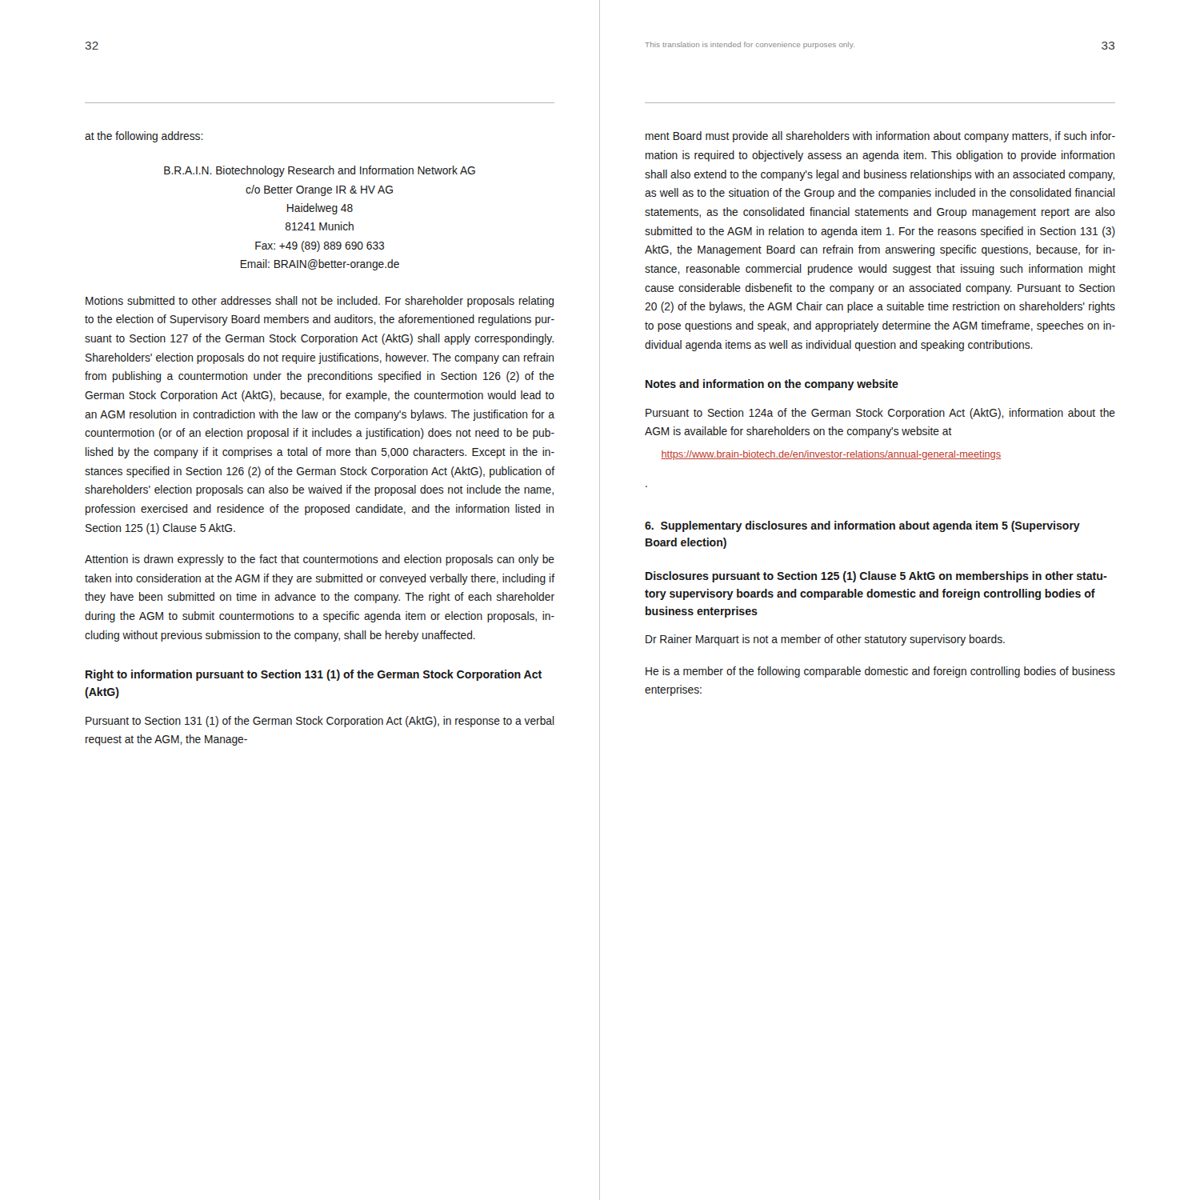32
at the following address:
B.R.A.I.N. Biotechnology Research and Information Network AG
c/o Better Orange IR & HV AG
Haidelweg 48
81241 Munich
Fax: +49 (89) 889 690 633
Email: BRAIN@better-orange.de
Motions submitted to other addresses shall not be included. For shareholder proposals relating to the election of Supervisory Board members and auditors, the aforementioned regulations pursuant to Section 127 of the German Stock Corporation Act (AktG) shall apply correspondingly. Shareholders' election proposals do not require justifications, however. The company can refrain from publishing a countermotion under the preconditions specified in Section 126 (2) of the German Stock Corporation Act (AktG), because, for example, the countermotion would lead to an AGM resolution in contradiction with the law or the company's bylaws. The justification for a countermotion (or of an election proposal if it includes a justification) does not need to be published by the company if it comprises a total of more than 5,000 characters. Except in the instances specified in Section 126 (2) of the German Stock Corporation Act (AktG), publication of shareholders' election proposals can also be waived if the proposal does not include the name, profession exercised and residence of the proposed candidate, and the information listed in Section 125 (1) Clause 5 AktG.
Attention is drawn expressly to the fact that countermotions and election proposals can only be taken into consideration at the AGM if they are submitted or conveyed verbally there, including if they have been submitted on time in advance to the company. The right of each shareholder during the AGM to submit countermotions to a specific agenda item or election proposals, including without previous submission to the company, shall be hereby unaffected.
Right to information pursuant to Section 131 (1) of the German Stock Corporation Act (AktG)
Pursuant to Section 131 (1) of the German Stock Corporation Act (AktG), in response to a verbal request at the AGM, the Manage-
This translation is intended for convenience purposes only. 33
ment Board must provide all shareholders with information about company matters, if such information is required to objectively assess an agenda item. This obligation to provide information shall also extend to the company's legal and business relationships with an associated company, as well as to the situation of the Group and the companies included in the consolidated financial statements, as the consolidated financial statements and Group management report are also submitted to the AGM in relation to agenda item 1. For the reasons specified in Section 131 (3) AktG, the Management Board can refrain from answering specific questions, because, for instance, reasonable commercial prudence would suggest that issuing such information might cause considerable disbenefit to the company or an associated company. Pursuant to Section 20 (2) of the bylaws, the AGM Chair can place a suitable time restriction on shareholders' rights to pose questions and speak, and appropriately determine the AGM timeframe, speeches on individual agenda items as well as individual question and speaking contributions.
Notes and information on the company website
Pursuant to Section 124a of the German Stock Corporation Act (AktG), information about the AGM is available for shareholders on the company's website at
https://www.brain-biotech.de/en/investor-relations/annual-general-meetings
.
6. Supplementary disclosures and information about agenda item 5 (Supervisory Board election)
Disclosures pursuant to Section 125 (1) Clause 5 AktG on memberships in other statutory supervisory boards and comparable domestic and foreign controlling bodies of business enterprises
Dr Rainer Marquart is not a member of other statutory supervisory boards.
He is a member of the following comparable domestic and foreign controlling bodies of business enterprises: